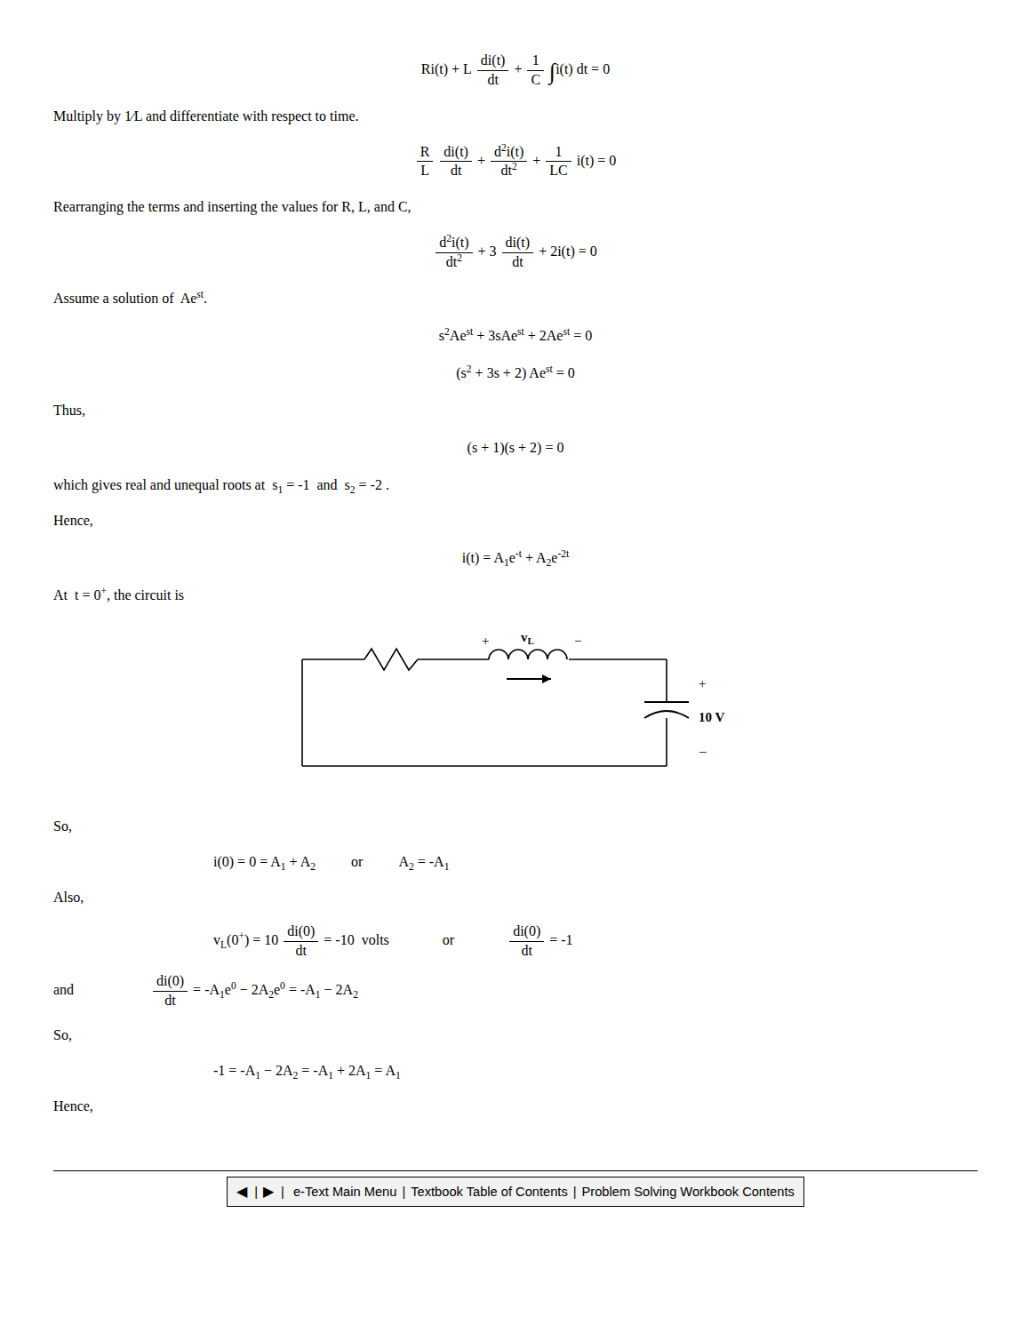Ri(t) + L di(t) dt + 1 C ∫i(t) dt = 0
Multiply by 1∕L and differentiate with respect to time.
RL di(t) dt + d2i(t) dt2 + 1 LC i(t) = 0
Rearranging the terms and inserting the values for R, L, and C,
d2i(t) dt2 + 3 di(t) dt + 2i(t) = 0
Assume a solution of Aest.
s2Aest + 3sAest + 2Aest = 0
(s2 + 3s + 2) Aest = 0
Thus,
(s + 1)(s + 2) = 0
which gives real and unequal roots at s1 = -1 and s2 = -2 .
Hence,
i(t) = A1e-t + A2e-2t
At t = 0+, the circuit is
+ − vL + − 10 V
So,
i(0) = 0 = A1 + A2 or A2 = -A1
Also,
vL(0+) = 10 di(0) dt = -10 volts or di(0) dt = -1
and di(0) dt = -A1e0 − 2A2e0 = -A1 − 2A2
So,
-1 = -A1 − 2A2 = -A1 + 2A1 = A1
Hence,
◀|▶| e-Text Main Menu|Textbook Table of Contents|Problem Solving Workbook Contents